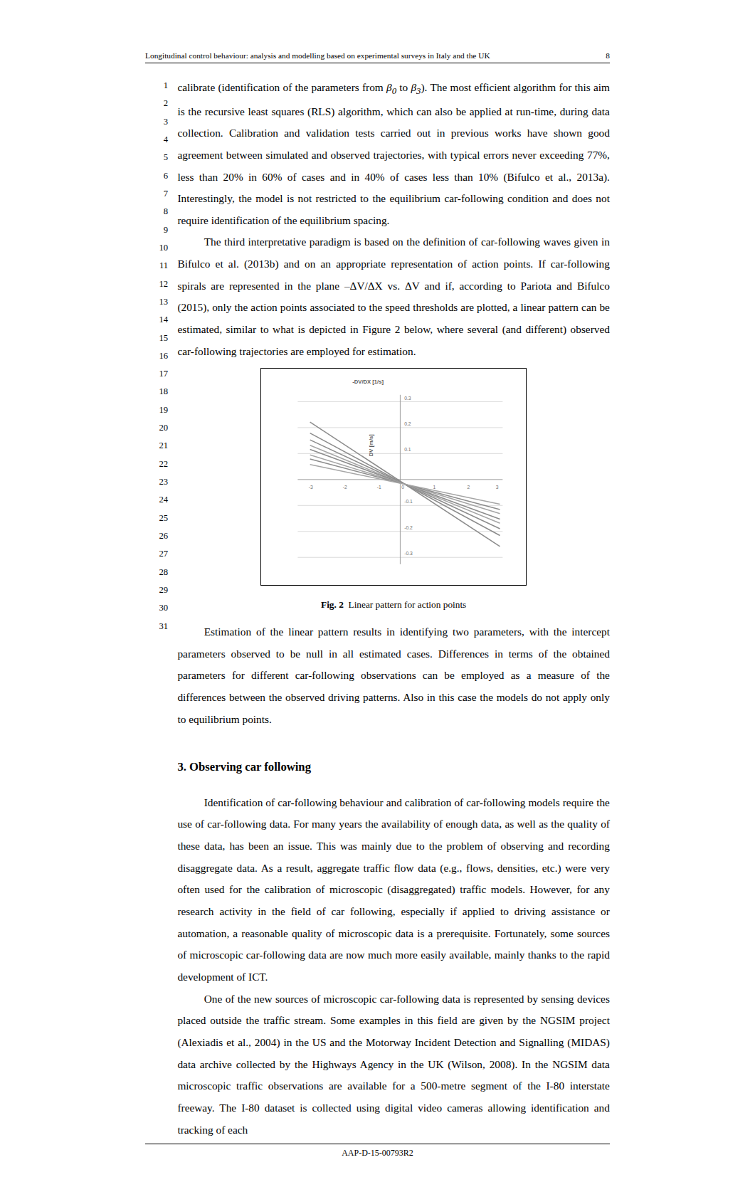Longitudinal control behaviour: analysis and modelling based on experimental surveys in Italy and the UK
8
1
2
3
4
5
6
7
8
9
10
11
12
13
14
15
16
17
18
19
20
21
22
23
24
25
26
27
28
29
30
31
calibrate (identification of the parameters from β0 to β3). The most efficient algorithm for this aim is the recursive least squares (RLS) algorithm, which can also be applied at run-time, during data collection. Calibration and validation tests carried out in previous works have shown good agreement between simulated and observed trajectories, with typical errors never exceeding 77%, less than 20% in 60% of cases and in 40% of cases less than 10% (Bifulco et al., 2013a). Interestingly, the model is not restricted to the equilibrium car-following condition and does not require identification of the equilibrium spacing.
The third interpretative paradigm is based on the definition of car-following waves given in Bifulco et al. (2013b) and on an appropriate representation of action points. If car-following spirals are represented in the plane –ΔV/ΔX vs. ΔV and if, according to Pariota and Bifulco (2015), only the action points associated to the speed thresholds are plotted, a linear pattern can be estimated, similar to what is depicted in Figure 2 below, where several (and different) observed car-following trajectories are employed for estimation.
-DV/DX [1/s] 0.3 0.2 0.1 -0.1 -0.2 -0.3 -3 -2 -1 0 1 2 3 DV [m/s]
Fig. 2 Linear pattern for action points
Estimation of the linear pattern results in identifying two parameters, with the intercept parameters observed to be null in all estimated cases. Differences in terms of the obtained parameters for different car-following observations can be employed as a measure of the differences between the observed driving patterns. Also in this case the models do not apply only to equilibrium points.
3. Observing car following
Identification of car-following behaviour and calibration of car-following models require the use of car-following data. For many years the availability of enough data, as well as the quality of these data, has been an issue. This was mainly due to the problem of observing and recording disaggregate data. As a result, aggregate traffic flow data (e.g., flows, densities, etc.) were very often used for the calibration of microscopic (disaggregated) traffic models. However, for any research activity in the field of car following, especially if applied to driving assistance or automation, a reasonable quality of microscopic data is a prerequisite. Fortunately, some sources of microscopic car-following data are now much more easily available, mainly thanks to the rapid development of ICT.
One of the new sources of microscopic car-following data is represented by sensing devices placed outside the traffic stream. Some examples in this field are given by the NGSIM project (Alexiadis et al., 2004) in the US and the Motorway Incident Detection and Signalling (MIDAS) data archive collected by the Highways Agency in the UK (Wilson, 2008). In the NGSIM data microscopic traffic observations are available for a 500-metre segment of the I-80 interstate freeway. The I-80 dataset is collected using digital video cameras allowing identification and tracking of each
AAP-D-15-00793R2